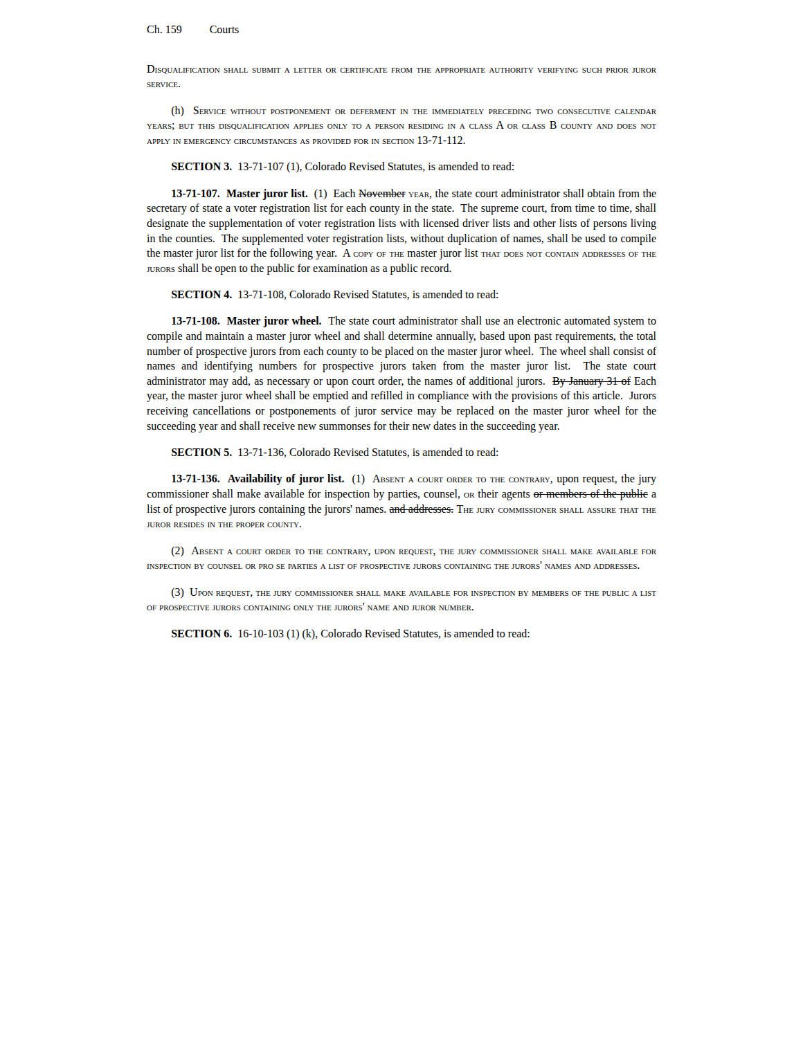Ch. 159 Courts
Disqualification shall submit a letter or certificate from the appropriate authority verifying such prior juror service.
(h) Service without postponement or deferment in the immediately preceding two consecutive calendar years; but this disqualification applies only to a person residing in a class A or class B county and does not apply in emergency circumstances as provided for in section 13-71-112.
SECTION 3. 13-71-107 (1), Colorado Revised Statutes, is amended to read:
13-71-107. Master juror list. (1) Each November year, the state court administrator shall obtain from the secretary of state a voter registration list for each county in the state. The supreme court, from time to time, shall designate the supplementation of voter registration lists with licensed driver lists and other lists of persons living in the counties. The supplemented voter registration lists, without duplication of names, shall be used to compile the master juror list for the following year. A copy of the master juror list that does not contain addresses of the jurors shall be open to the public for examination as a public record.
SECTION 4. 13-71-108, Colorado Revised Statutes, is amended to read:
13-71-108. Master juror wheel. The state court administrator shall use an electronic automated system to compile and maintain a master juror wheel and shall determine annually, based upon past requirements, the total number of prospective jurors from each county to be placed on the master juror wheel. The wheel shall consist of names and identifying numbers for prospective jurors taken from the master juror list. The state court administrator may add, as necessary or upon court order, the names of additional jurors. By January 31 of Each year, the master juror wheel shall be emptied and refilled in compliance with the provisions of this article. Jurors receiving cancellations or postponements of juror service may be replaced on the master juror wheel for the succeeding year and shall receive new summonses for their new dates in the succeeding year.
SECTION 5. 13-71-136, Colorado Revised Statutes, is amended to read:
13-71-136. Availability of juror list. (1) Absent a court order to the contrary, upon request, the jury commissioner shall make available for inspection by parties, counsel, or their agents or members of the public a list of prospective jurors containing the jurors' names. and addresses. The jury commissioner shall assure that the juror resides in the proper county.
(2) Absent a court order to the contrary, upon request, the jury commissioner shall make available for inspection by counsel or pro se parties a list of prospective jurors containing the jurors' names and addresses.
(3) Upon request, the jury commissioner shall make available for inspection by members of the public a list of prospective jurors containing only the jurors' name and juror number.
SECTION 6. 16-10-103 (1) (k), Colorado Revised Statutes, is amended to read: